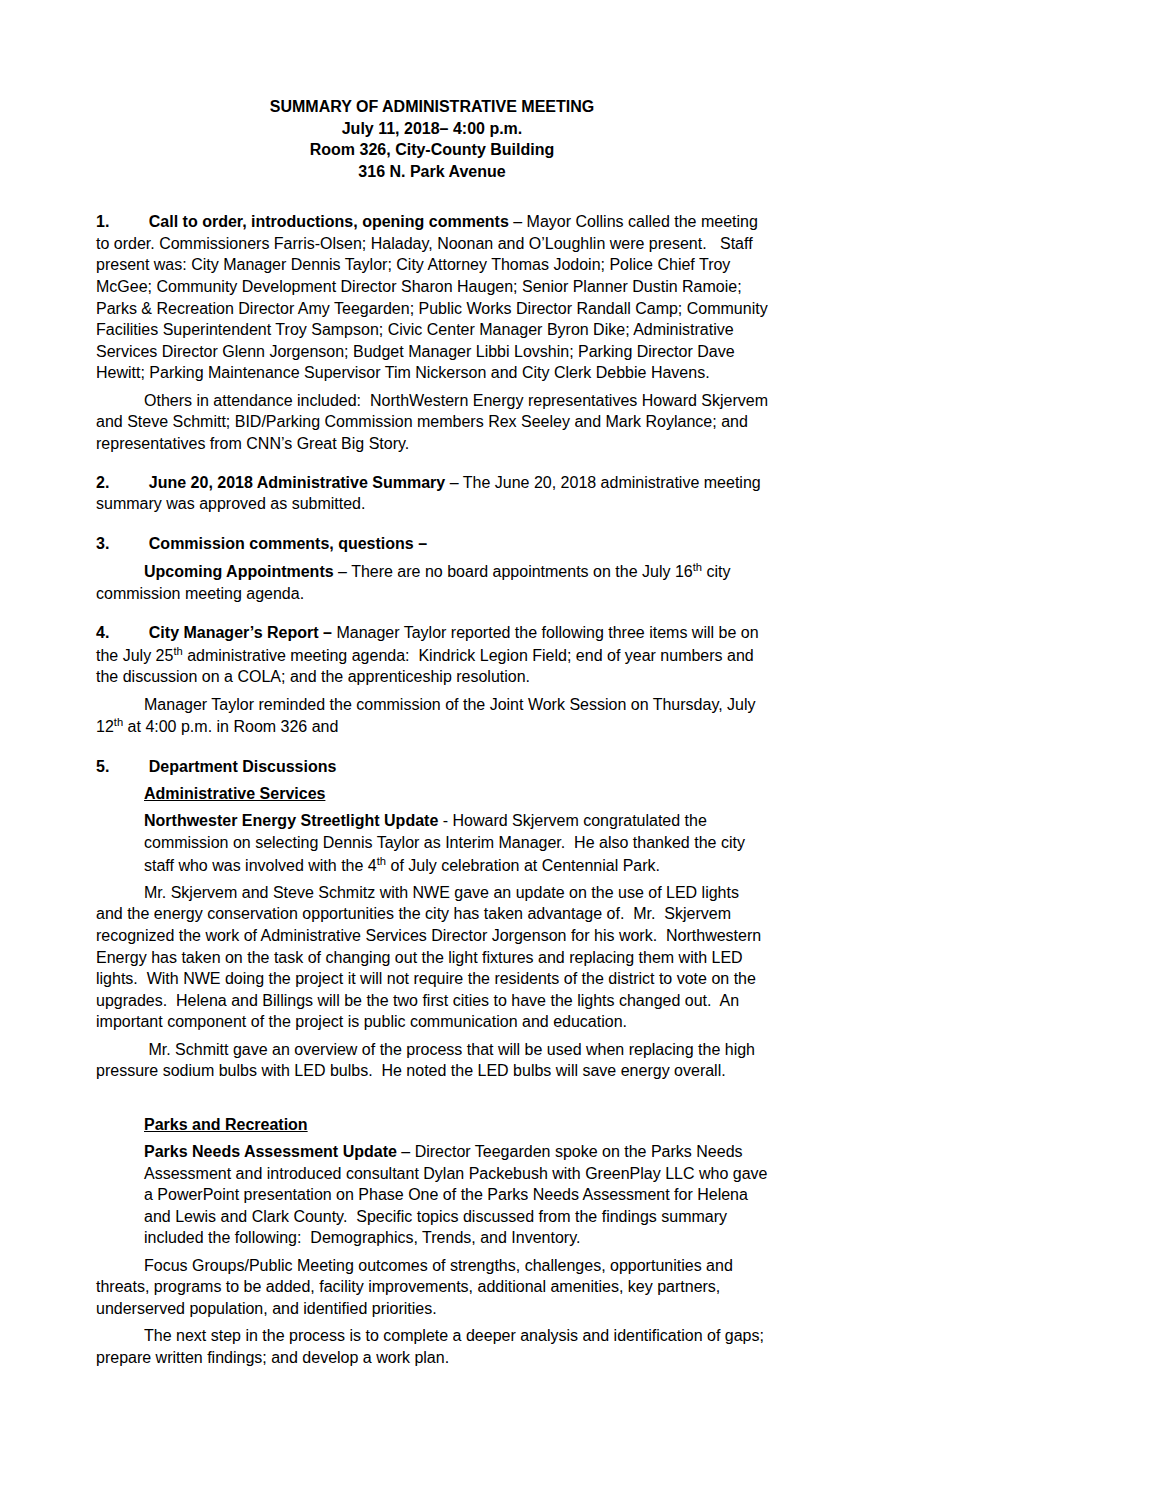SUMMARY OF ADMINISTRATIVE MEETING
July 11, 2018– 4:00 p.m.
Room 326, City-County Building
316 N. Park Avenue
1. Call to order, introductions, opening comments – Mayor Collins called the meeting to order. Commissioners Farris-Olsen; Haladay, Noonan and O’Loughlin were present. Staff present was: City Manager Dennis Taylor; City Attorney Thomas Jodoin; Police Chief Troy McGee; Community Development Director Sharon Haugen; Senior Planner Dustin Ramoie; Parks & Recreation Director Amy Teegarden; Public Works Director Randall Camp; Community Facilities Superintendent Troy Sampson; Civic Center Manager Byron Dike; Administrative Services Director Glenn Jorgenson; Budget Manager Libbi Lovshin; Parking Director Dave Hewitt; Parking Maintenance Supervisor Tim Nickerson and City Clerk Debbie Havens.
Others in attendance included: NorthWestern Energy representatives Howard Skjervem and Steve Schmitt; BID/Parking Commission members Rex Seeley and Mark Roylance; and representatives from CNN’s Great Big Story.
2. June 20, 2018 Administrative Summary – The June 20, 2018 administrative meeting summary was approved as submitted.
3. Commission comments, questions –
Upcoming Appointments – There are no board appointments on the July 16th city commission meeting agenda.
4. City Manager’s Report – Manager Taylor reported the following three items will be on the July 25th administrative meeting agenda: Kindrick Legion Field; end of year numbers and the discussion on a COLA; and the apprenticeship resolution.
Manager Taylor reminded the commission of the Joint Work Session on Thursday, July 12th at 4:00 p.m. in Room 326 and
5. Department Discussions
Administrative Services
Northwester Energy Streetlight Update - Howard Skjervem congratulated the commission on selecting Dennis Taylor as Interim Manager. He also thanked the city staff who was involved with the 4th of July celebration at Centennial Park.
Mr. Skjervem and Steve Schmitz with NWE gave an update on the use of LED lights and the energy conservation opportunities the city has taken advantage of. Mr. Skjervem recognized the work of Administrative Services Director Jorgenson for his work. Northwestern Energy has taken on the task of changing out the light fixtures and replacing them with LED lights. With NWE doing the project it will not require the residents of the district to vote on the upgrades. Helena and Billings will be the two first cities to have the lights changed out. An important component of the project is public communication and education.
Mr. Schmitt gave an overview of the process that will be used when replacing the high pressure sodium bulbs with LED bulbs. He noted the LED bulbs will save energy overall.
Parks and Recreation
Parks Needs Assessment Update – Director Teegarden spoke on the Parks Needs Assessment and introduced consultant Dylan Packebush with GreenPlay LLC who gave a PowerPoint presentation on Phase One of the Parks Needs Assessment for Helena and Lewis and Clark County. Specific topics discussed from the findings summary included the following: Demographics, Trends, and Inventory.
Focus Groups/Public Meeting outcomes of strengths, challenges, opportunities and threats, programs to be added, facility improvements, additional amenities, key partners, underserved population, and identified priorities.
The next step in the process is to complete a deeper analysis and identification of gaps; prepare written findings; and develop a work plan.